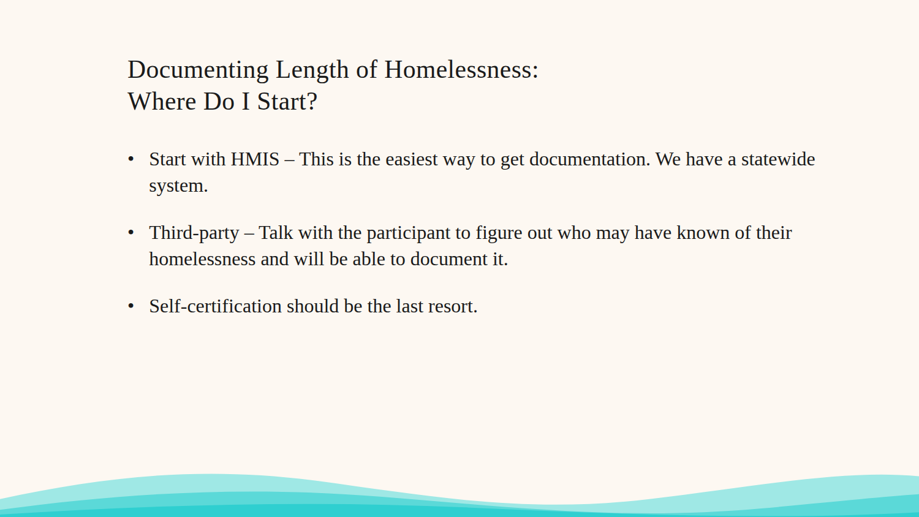Documenting Length of Homelessness:
Where Do I Start?
Start with HMIS – This is the easiest way to get documentation. We have a statewide system.
Third-party – Talk with the participant to figure out who may have known of their homelessness and will be able to document it.
Self-certification should be the last resort.